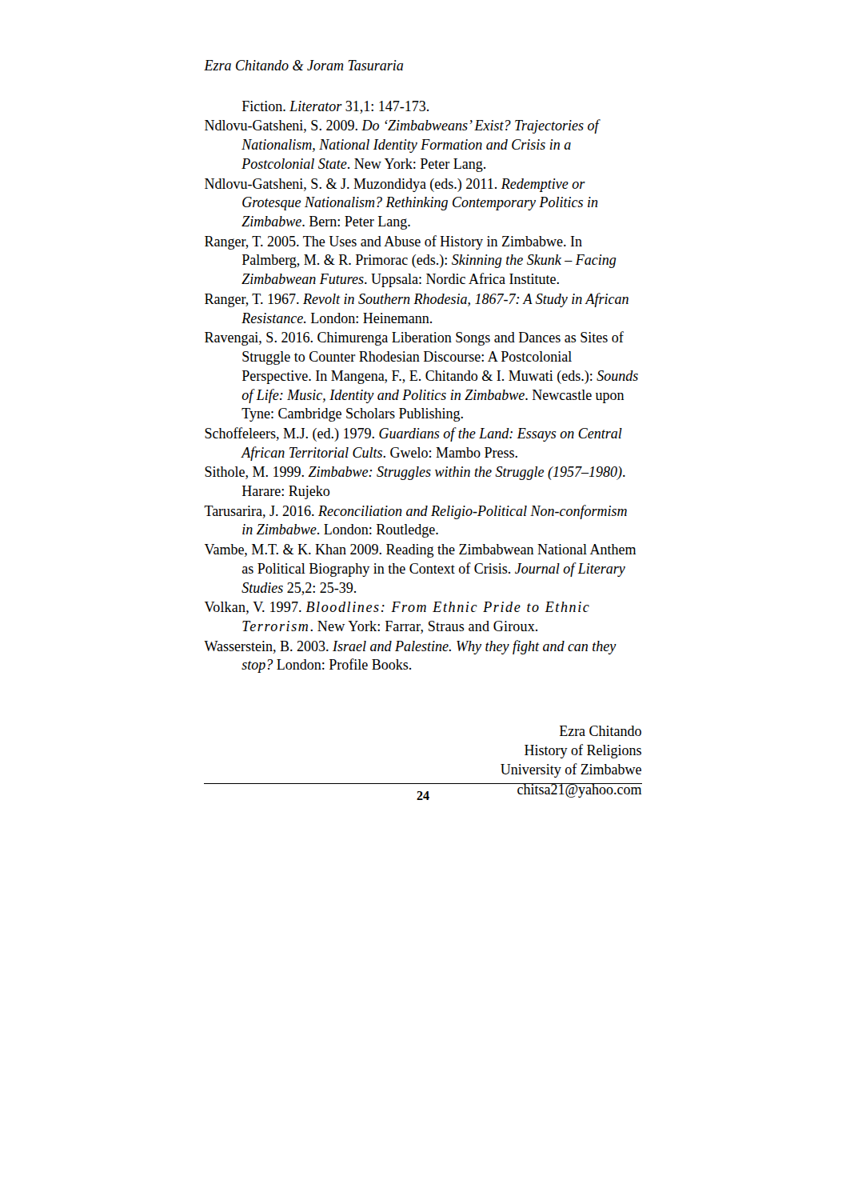Ezra Chitando & Joram Tasuraria
Fiction. Literator 31,1: 147-173.
Ndlovu-Gatsheni, S. 2009. Do ‘Zimbabweans’ Exist? Trajectories of Nationalism, National Identity Formation and Crisis in a Postcolonial State. New York: Peter Lang.
Ndlovu-Gatsheni, S. & J. Muzondidya (eds.) 2011. Redemptive or Grotesque Nationalism? Rethinking Contemporary Politics in Zimbabwe. Bern: Peter Lang.
Ranger, T. 2005. The Uses and Abuse of History in Zimbabwe. In Palmberg, M. & R. Primorac (eds.): Skinning the Skunk – Facing Zimbabwean Futures. Uppsala: Nordic Africa Institute.
Ranger, T. 1967. Revolt in Southern Rhodesia, 1867-7: A Study in African Resistance. London: Heinemann.
Ravengai, S. 2016. Chimurenga Liberation Songs and Dances as Sites of Struggle to Counter Rhodesian Discourse: A Postcolonial Perspective. In Mangena, F., E. Chitando & I. Muwati (eds.): Sounds of Life: Music, Identity and Politics in Zimbabwe. Newcastle upon Tyne: Cambridge Scholars Publishing.
Schoffeleers, M.J. (ed.) 1979. Guardians of the Land: Essays on Central African Territorial Cults. Gwelo: Mambo Press.
Sithole, M. 1999. Zimbabwe: Struggles within the Struggle (1957–1980). Harare: Rujeko
Tarusarira, J. 2016. Reconciliation and Religio-Political Non-conformism in Zimbabwe. London: Routledge.
Vambe, M.T. & K. Khan 2009. Reading the Zimbabwean National Anthem as Political Biography in the Context of Crisis. Journal of Literary Studies 25,2: 25-39.
Volkan, V. 1997. Bloodlines: From Ethnic Pride to Ethnic Terrorism. New York: Farrar, Straus and Giroux.
Wasserstein, B. 2003. Israel and Palestine. Why they fight and can they stop? London: Profile Books.
Ezra Chitando
History of Religions
University of Zimbabwe
chitsa21@yahoo.com
24